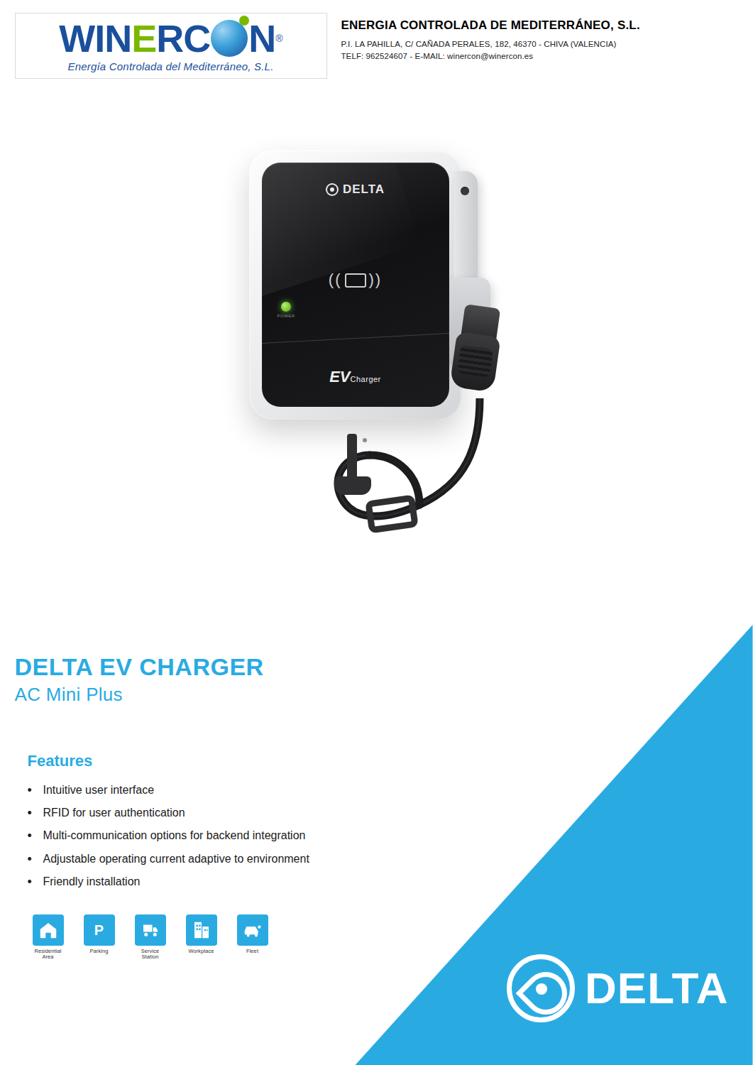WINERC N®
Energía Controlada del Mediterráneo, S.L.
ENERGIA CONTROLADA DE MEDITERRÁNEO, S.L.
P.I. LA PAHILLA, C/ CAÑADA PERALES, 182, 46370 - CHIVA (VALENCIA)
TELF: 962524607 - E-MAIL: winercon@winercon.es
DELTA
(( ))
POWER
EVCharger
DELTA EV CHARGER
AC Mini Plus
Features
Intuitive user interface
RFID for user authentication
Multi-communication options for backend integration
Adjustable operating current adaptive to environment
Friendly installation
Residential
Area
P
Parking
Service
Station
Workplace
Fleet
DELTA